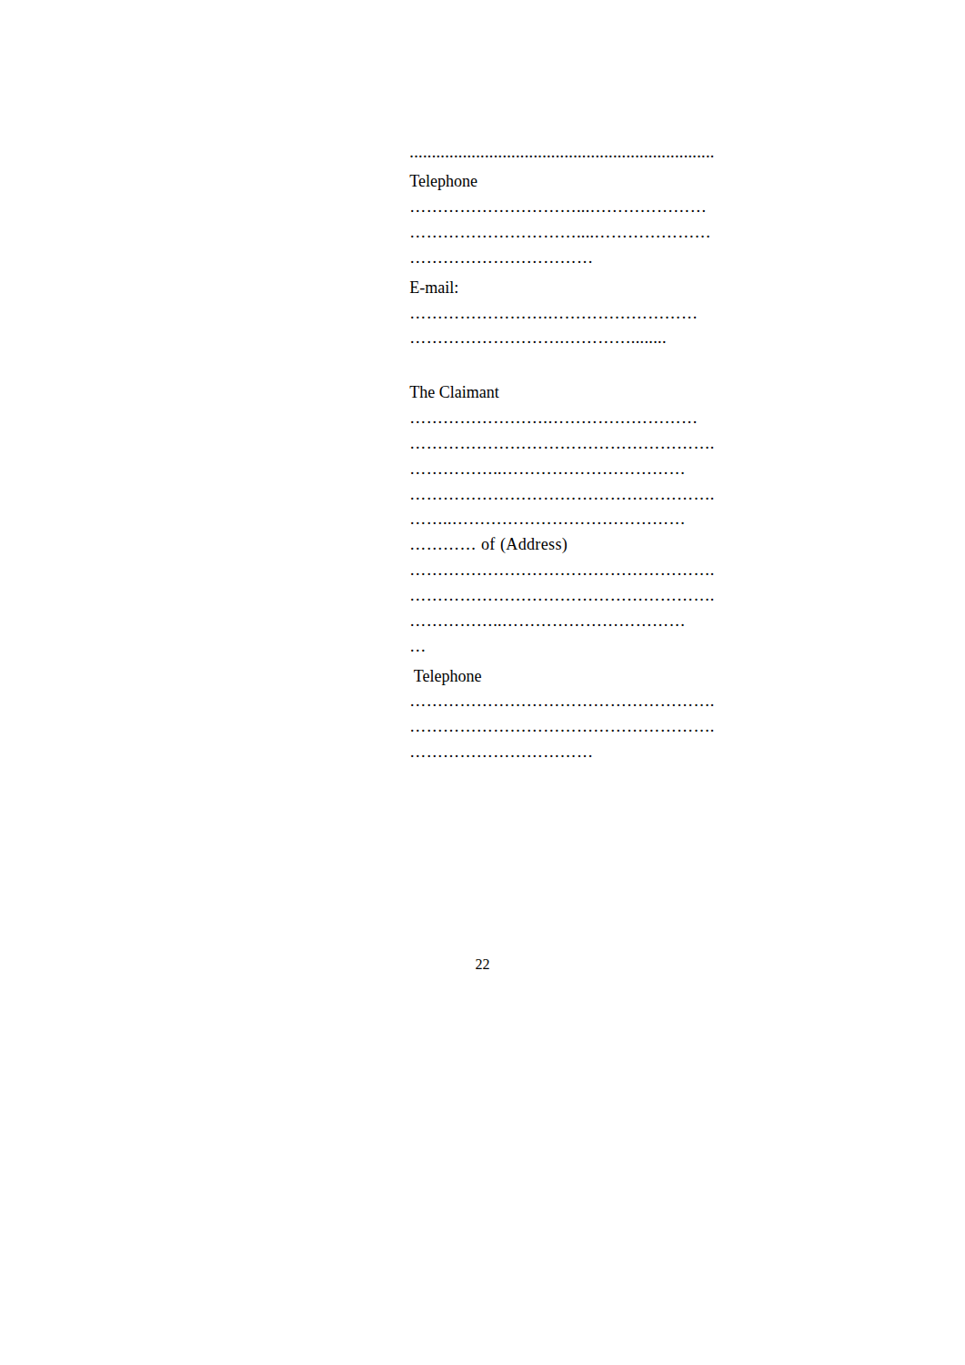.....................................................................
Telephone
…………………………...…………………
…………………………....…………………
……………………………
E-mail:
…………………….………………………
……………………….…………........
The Claimant
…………………….………………………
……………………………………………….
……………..……………………………
……………………………………………….
……..……………………………………
………… of (Address)
……………………………………………….
……………………………………………….
……………..……………………………
…
Telephone
……………………………………………….
……………………………………………….
……………………………
22